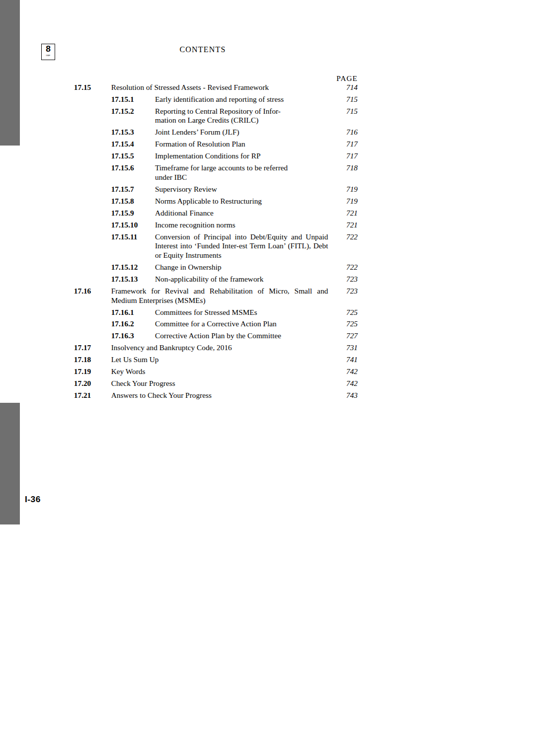8
IIBF
CONTENTS
I-36
| | | | PAGE |
| 17.15 | Resolution of Stressed Assets - Revised Framework | 714 |
| | 17.15.1 | Early identification and reporting of stress | 715 |
| | 17.15.2 | Reporting to Central Repository of Infor- mation on Large Credits (CRILC) | 715 |
| | 17.15.3 | Joint Lenders’ Forum (JLF) | 716 |
| | 17.15.4 | Formation of Resolution Plan | 717 |
| | 17.15.5 | Implementation Conditions for RP | 717 |
| | 17.15.6 | Timeframe for large accounts to be referred under IBC | 718 |
| | 17.15.7 | Supervisory Review | 719 |
| | 17.15.8 | Norms Applicable to Restructuring | 719 |
| | 17.15.9 | Additional Finance | 721 |
| | 17.15.10 | Income recognition norms | 721 |
| | 17.15.11 | Conversion of Principal into Debt/Equity and Unpaid Interest into ‘Funded Inter-est Term Loan’ (FITL), Debt or Equity Instruments | 722 |
| | 17.15.12 | Change in Ownership | 722 |
| | 17.15.13 | Non-applicability of the framework | 723 |
| 17.16 | Framework for Revival and Rehabilitation of Micro, Small and Medium Enterprises (MSMEs) | 723 |
| | 17.16.1 | Committees for Stressed MSMEs | 725 |
| | 17.16.2 | Committee for a Corrective Action Plan | 725 |
| | 17.16.3 | Corrective Action Plan by the Committee | 727 |
| 17.17 | Insolvency and Bankruptcy Code, 2016 | 731 |
| 17.18 | Let Us Sum Up | 741 |
| 17.19 | Key Words | 742 |
| 17.20 | Check Your Progress | 742 |
| 17.21 | Answers to Check Your Progress | 743 |